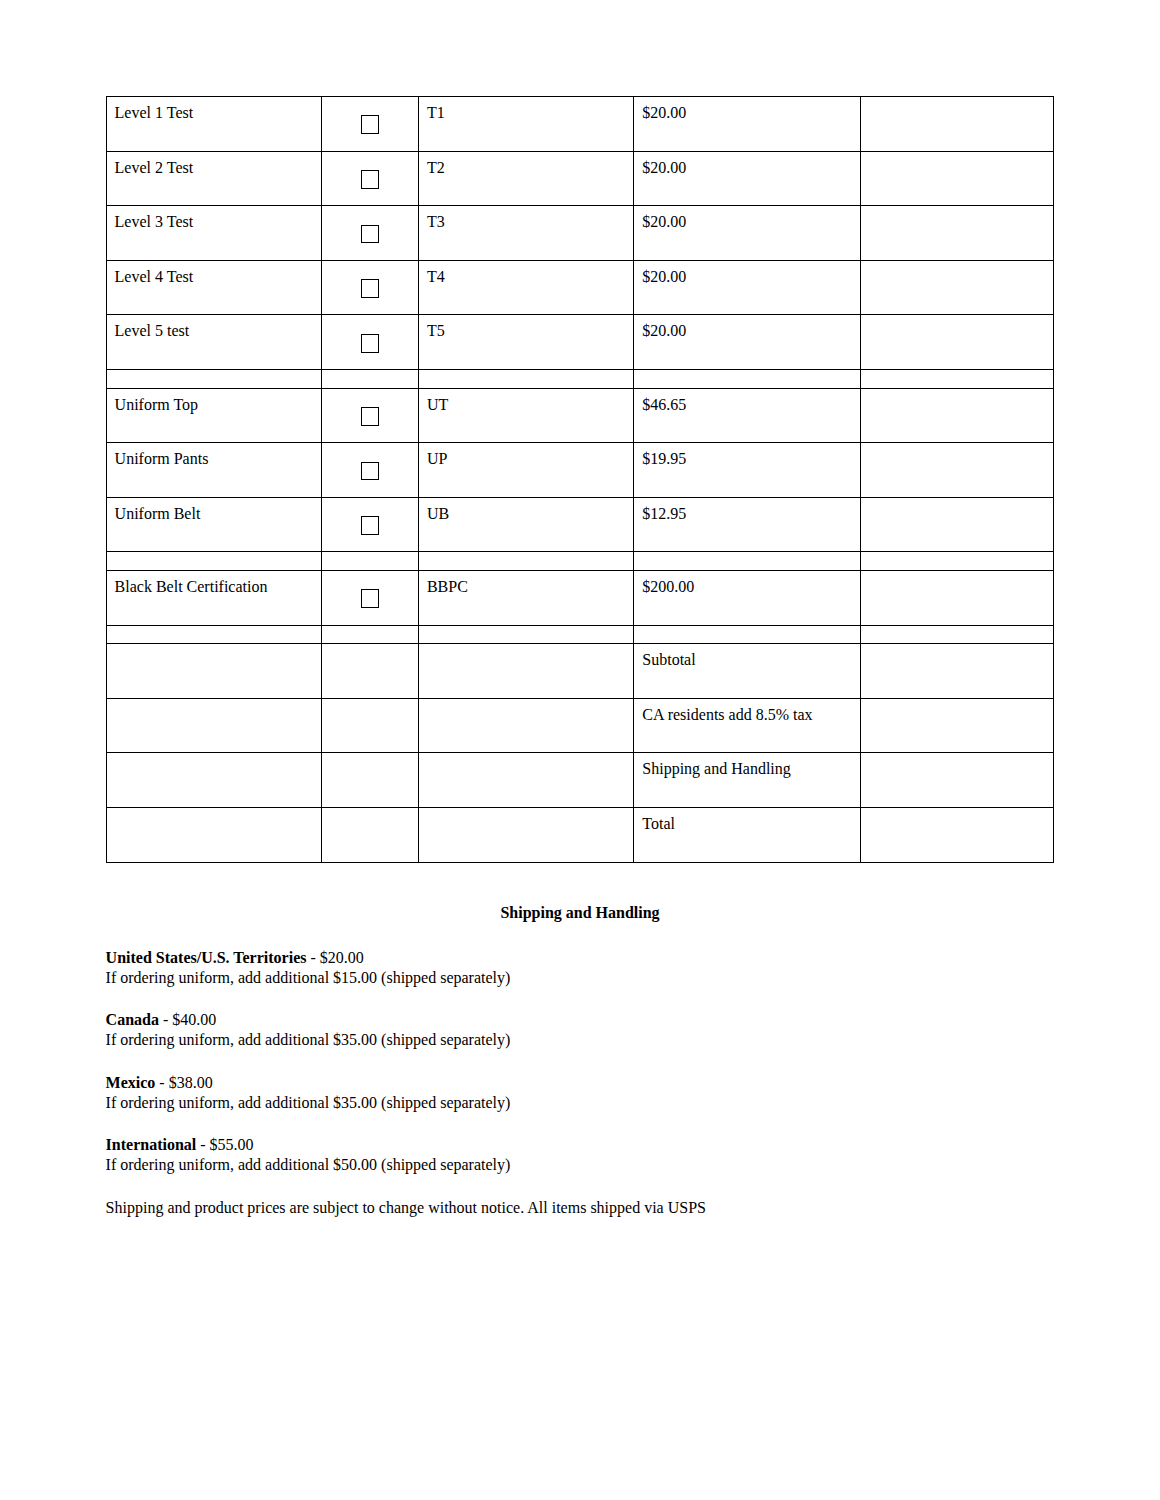| Level 1 Test | | T1 | $20.00 | |
| Level 2 Test | | T2 | $20.00 | |
| Level 3 Test | | T3 | $20.00 | |
| Level 4 Test | | T4 | $20.00 | |
| Level 5 test | | T5 | $20.00 | |
| Uniform Top | | UT | $46.65 | |
| Uniform Pants | | UP | $19.95 | |
| Uniform Belt | | UB | $12.95 | |
| Black Belt Certification | | BBPC | $200.00 | |
| | | | Subtotal | |
| | | | CA residents add 8.5% tax | |
| | | | Shipping and Handling | |
| | | | Total | |
Shipping and Handling
United States/U.S. Territories - $20.00
If ordering uniform, add additional $15.00 (shipped separately)
Canada - $40.00
If ordering uniform, add additional $35.00 (shipped separately)
Mexico - $38.00
If ordering uniform, add additional $35.00 (shipped separately)
International - $55.00
If ordering uniform, add additional $50.00 (shipped separately)
Shipping and product prices are subject to change without notice. All items shipped via USPS